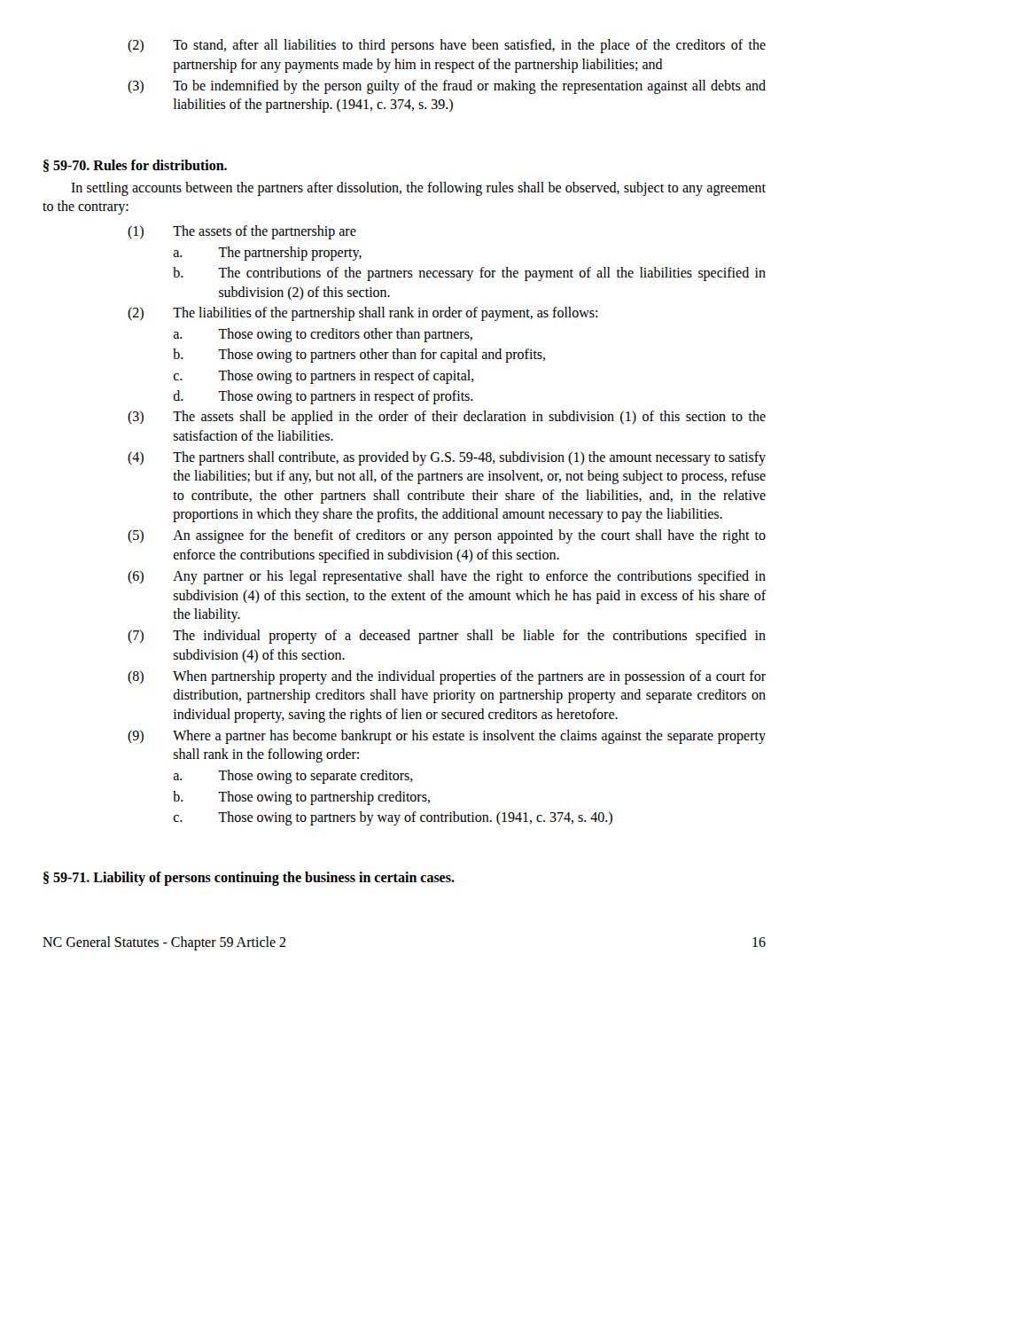(2)
To stand, after all liabilities to third persons have been satisfied, in the place of the creditors of the partnership for any payments made by him in respect of the partnership liabilities; and
(3)
To be indemnified by the person guilty of the fraud or making the representation against all debts and liabilities of the partnership. (1941, c. 374, s. 39.)
§ 59-70. Rules for distribution.
In settling accounts between the partners after dissolution, the following rules shall be observed, subject to any agreement to the contrary:
(1)
The assets of the partnership are
a.
The partnership property,
b.
The contributions of the partners necessary for the payment of all the liabilities specified in subdivision (2) of this section.
(2)
The liabilities of the partnership shall rank in order of payment, as follows:
a.
Those owing to creditors other than partners,
b.
Those owing to partners other than for capital and profits,
c.
Those owing to partners in respect of capital,
d.
Those owing to partners in respect of profits.
(3)
The assets shall be applied in the order of their declaration in subdivision (1) of this section to the satisfaction of the liabilities.
(4)
The partners shall contribute, as provided by G.S. 59-48, subdivision (1) the amount necessary to satisfy the liabilities; but if any, but not all, of the partners are insolvent, or, not being subject to process, refuse to contribute, the other partners shall contribute their share of the liabilities, and, in the relative proportions in which they share the profits, the additional amount necessary to pay the liabilities.
(5)
An assignee for the benefit of creditors or any person appointed by the court shall have the right to enforce the contributions specified in subdivision (4) of this section.
(6)
Any partner or his legal representative shall have the right to enforce the contributions specified in subdivision (4) of this section, to the extent of the amount which he has paid in excess of his share of the liability.
(7)
The individual property of a deceased partner shall be liable for the contributions specified in subdivision (4) of this section.
(8)
When partnership property and the individual properties of the partners are in possession of a court for distribution, partnership creditors shall have priority on partnership property and separate creditors on individual property, saving the rights of lien or secured creditors as heretofore.
(9)
Where a partner has become bankrupt or his estate is insolvent the claims against the separate property shall rank in the following order:
a.
Those owing to separate creditors,
b.
Those owing to partnership creditors,
c.
Those owing to partners by way of contribution. (1941, c. 374, s. 40.)
§ 59-71. Liability of persons continuing the business in certain cases.
NC General Statutes - Chapter 59 Article 2
16